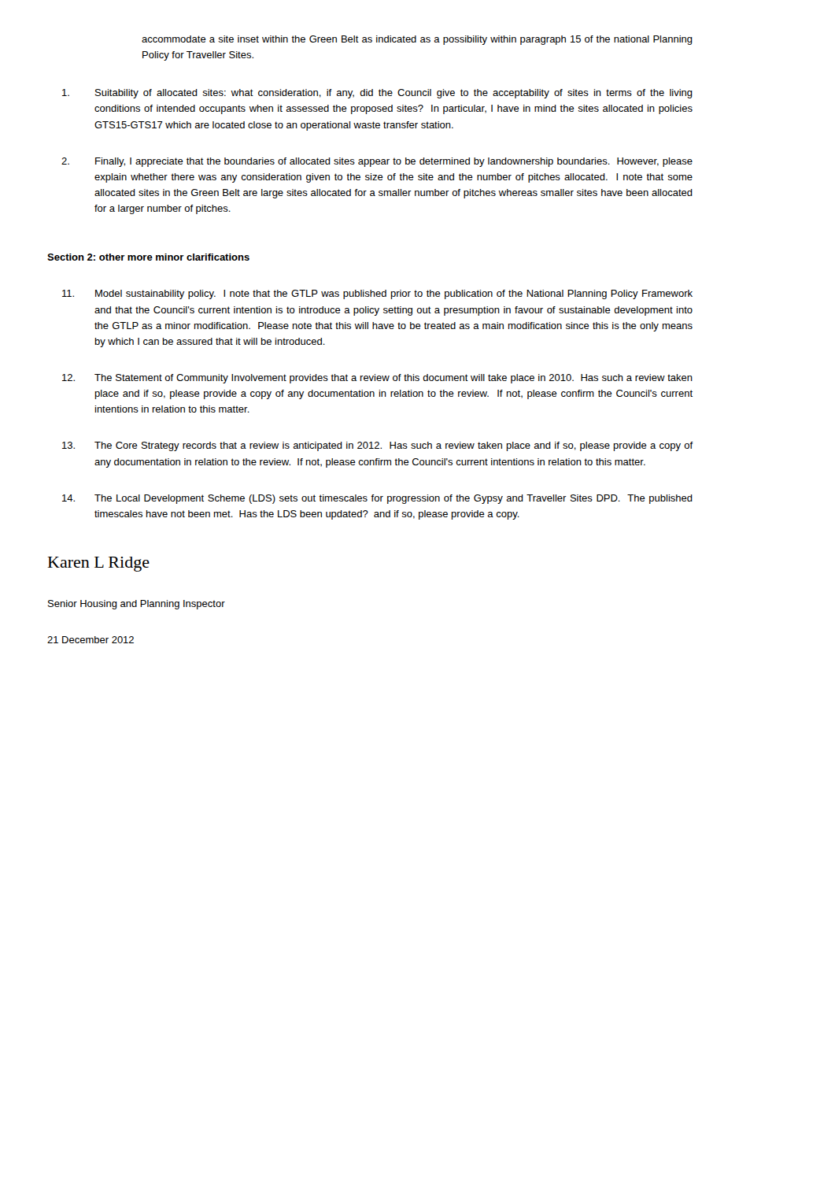accommodate a site inset within the Green Belt as indicated as a possibility within paragraph 15 of the national Planning Policy for Traveller Sites.
Suitability of allocated sites: what consideration, if any, did the Council give to the acceptability of sites in terms of the living conditions of intended occupants when it assessed the proposed sites? In particular, I have in mind the sites allocated in policies GTS15-GTS17 which are located close to an operational waste transfer station.
Finally, I appreciate that the boundaries of allocated sites appear to be determined by landownership boundaries. However, please explain whether there was any consideration given to the size of the site and the number of pitches allocated. I note that some allocated sites in the Green Belt are large sites allocated for a smaller number of pitches whereas smaller sites have been allocated for a larger number of pitches.
Section 2: other more minor clarifications
Model sustainability policy. I note that the GTLP was published prior to the publication of the National Planning Policy Framework and that the Council's current intention is to introduce a policy setting out a presumption in favour of sustainable development into the GTLP as a minor modification. Please note that this will have to be treated as a main modification since this is the only means by which I can be assured that it will be introduced.
The Statement of Community Involvement provides that a review of this document will take place in 2010. Has such a review taken place and if so, please provide a copy of any documentation in relation to the review. If not, please confirm the Council's current intentions in relation to this matter.
The Core Strategy records that a review is anticipated in 2012. Has such a review taken place and if so, please provide a copy of any documentation in relation to the review. If not, please confirm the Council's current intentions in relation to this matter.
The Local Development Scheme (LDS) sets out timescales for progression of the Gypsy and Traveller Sites DPD. The published timescales have not been met. Has the LDS been updated? and if so, please provide a copy.
Karen L Ridge
Senior Housing and Planning Inspector
21 December 2012